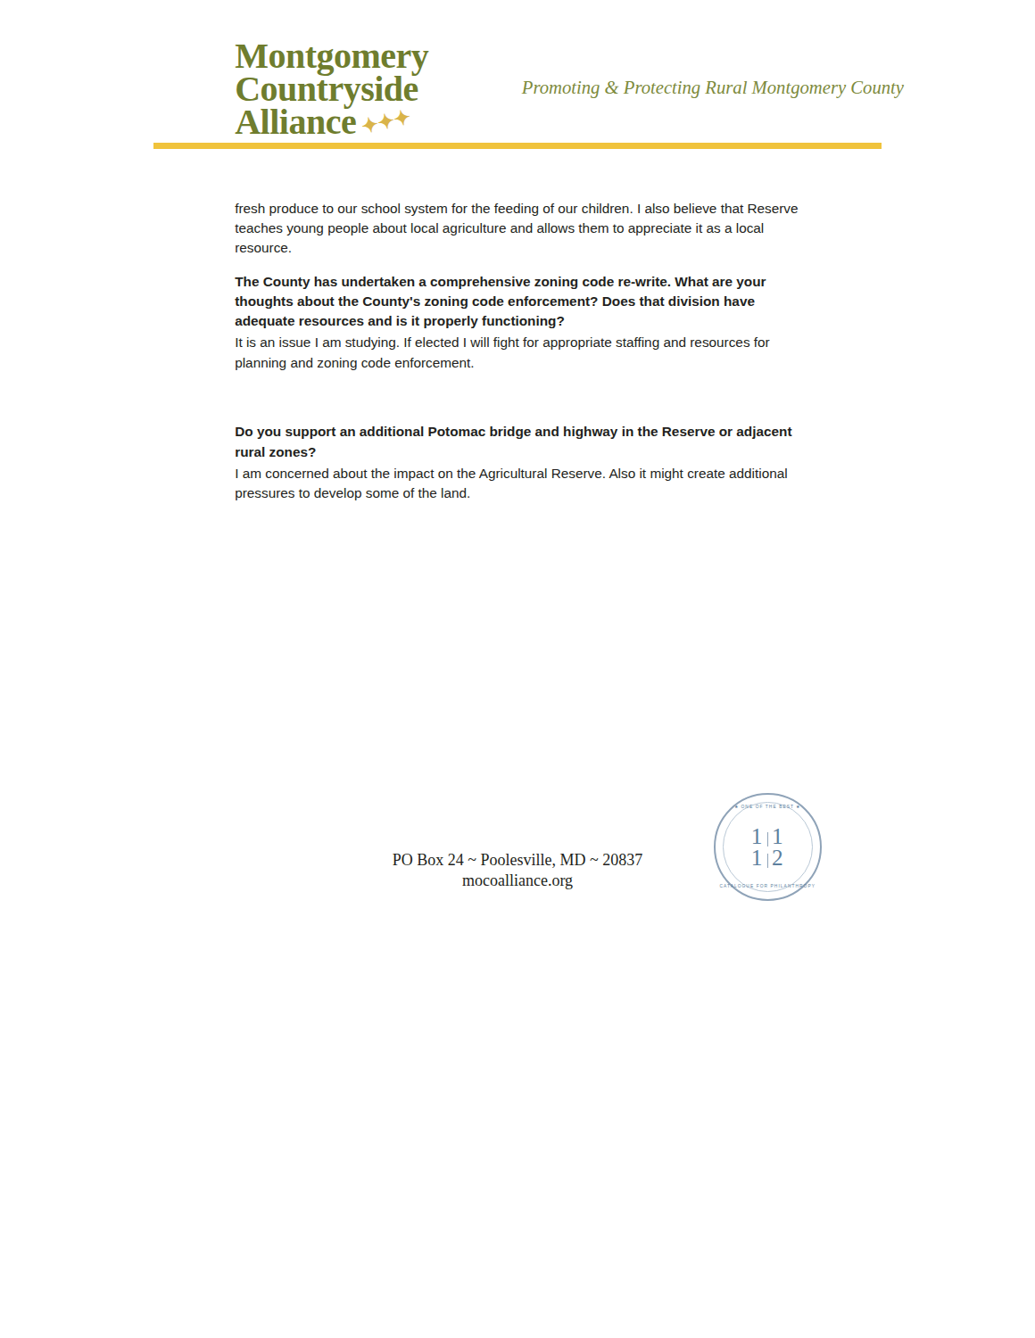Montgomery Countryside Alliance✦✦✦
Promoting & Protecting Rural Montgomery County
fresh produce to our school system for the feeding of our children. I also believe that Reserve teaches young people about local agriculture and allows them to appreciate it as a local resource.
The County has undertaken a comprehensive zoning code re-write. What are your thoughts about the County's zoning code enforcement? Does that division have adequate resources and is it properly functioning?
It is an issue I am studying. If elected I will fight for appropriate staffing and resources for planning and zoning code enforcement.
Do you support an additional Potomac bridge and highway in the Reserve or adjacent rural zones?
I am concerned about the impact on the Agricultural Reserve. Also it might create additional pressures to develop some of the land.
PO Box 24 ~ Poolesville, MD ~ 20837
mocoalliance.org
★ One of the Best ★
1 1
1 2
Catalogue for Philanthropy